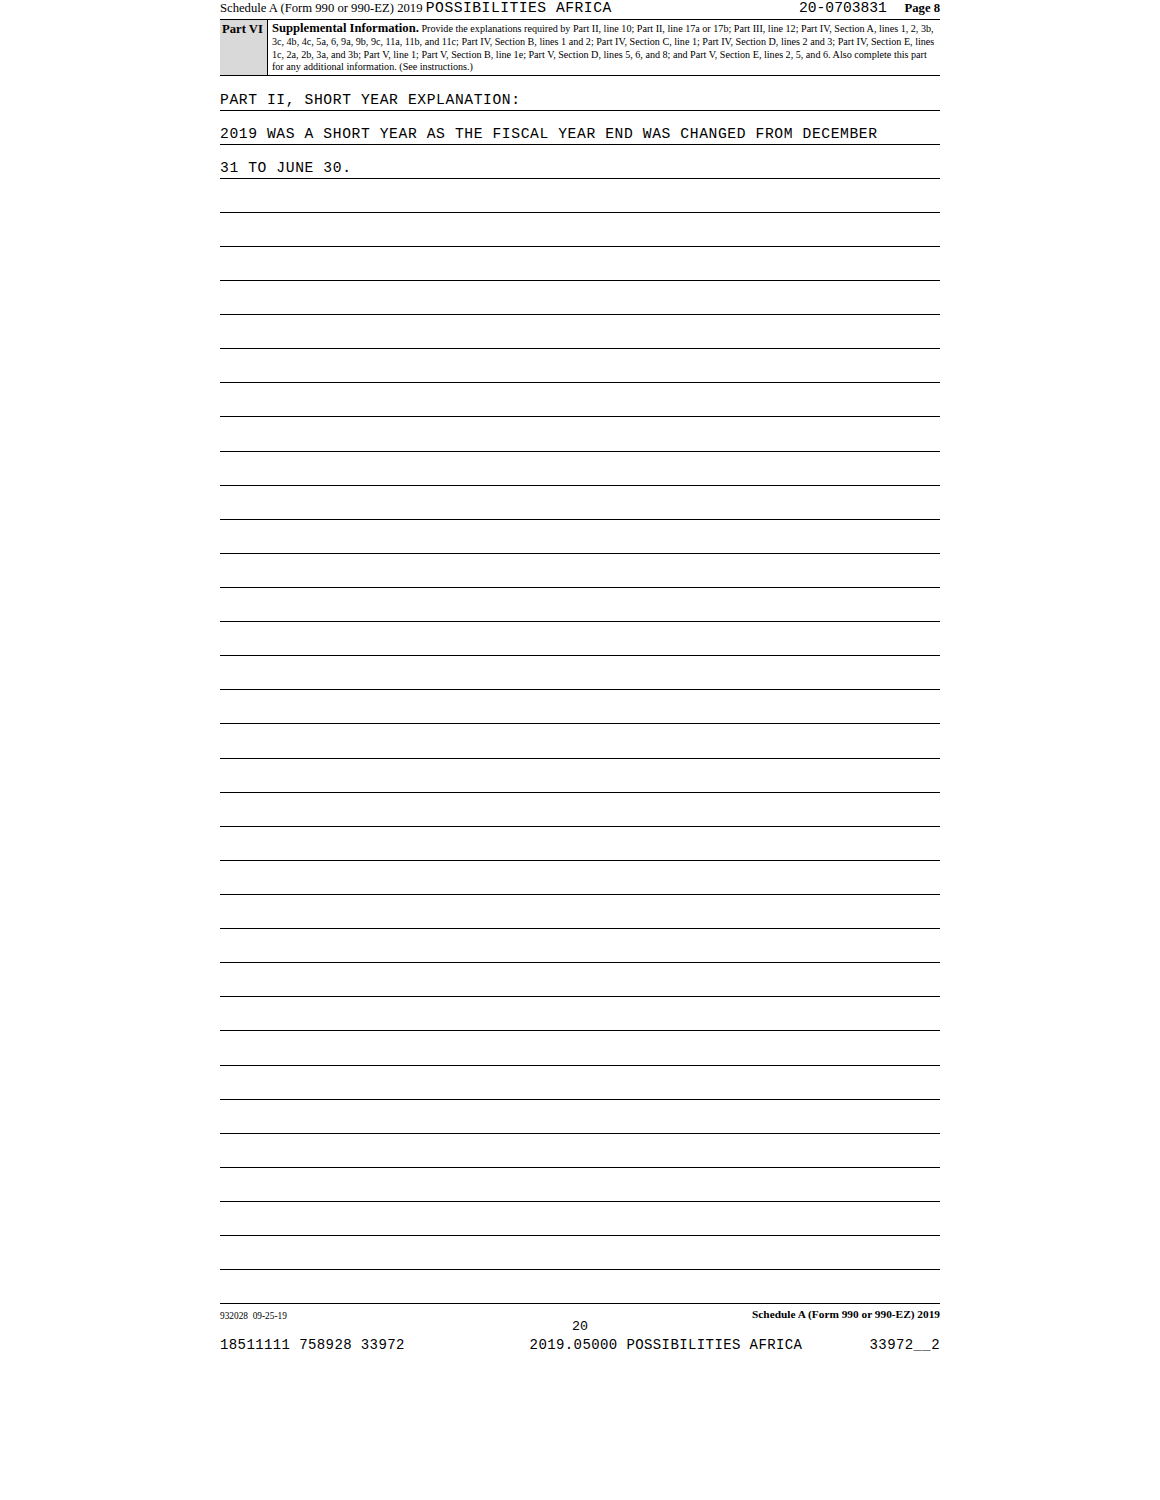Schedule A (Form 990 or 990-EZ) 2019 POSSIBILITIES AFRICA
20-0703831 Page 8
Part VI
Supplemental Information. Provide the explanations required by Part II, line 10; Part II, line 17a or 17b; Part III, line 12; Part IV, Section A, lines 1, 2, 3b, 3c, 4b, 4c, 5a, 6, 9a, 9b, 9c, 11a, 11b, and 11c; Part IV, Section B, lines 1 and 2; Part IV, Section C, line 1; Part IV, Section D, lines 2 and 3; Part IV, Section E, lines 1c, 2a, 2b, 3a, and 3b; Part V, line 1; Part V, Section B, line 1e; Part V, Section D, lines 5, 6, and 8; and Part V, Section E, lines 2, 5, and 6. Also complete this part for any additional information. (See instructions.)
PART II, SHORT YEAR EXPLANATION:
2019 WAS A SHORT YEAR AS THE FISCAL YEAR END WAS CHANGED FROM DECEMBER
31 TO JUNE 30.
932028 09-25-19
Schedule A (Form 990 or 990-EZ) 2019
20
18511111 758928 33972
2019.05000 POSSIBILITIES AFRICA
33972__2